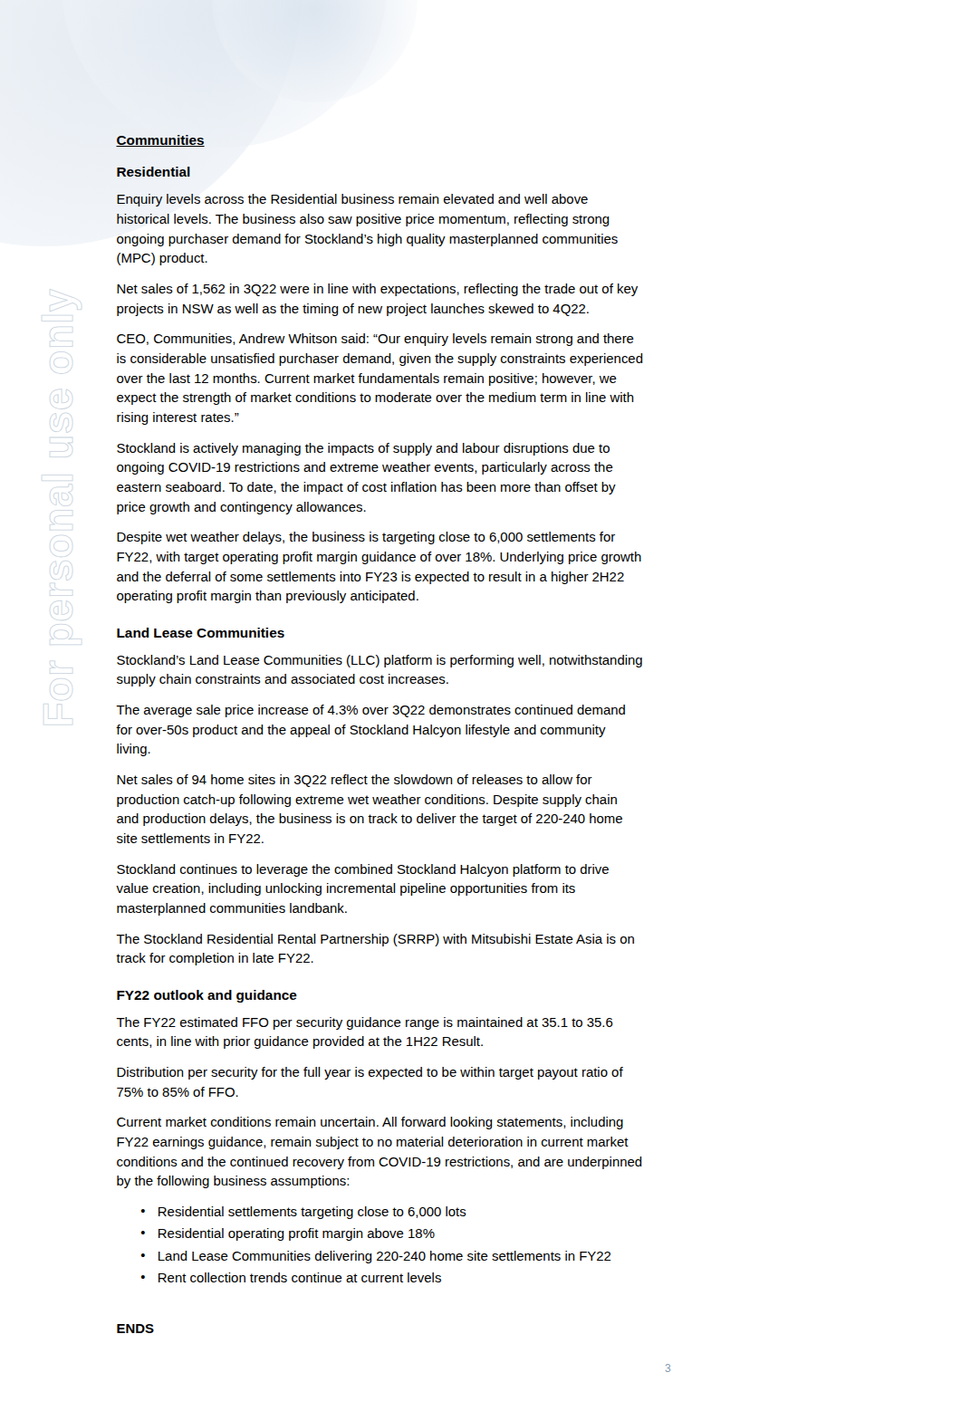For personal use only
Communities
Residential
Enquiry levels across the Residential business remain elevated and well above historical levels. The business also saw positive price momentum, reflecting strong ongoing purchaser demand for Stockland’s high quality masterplanned communities (MPC) product.
Net sales of 1,562 in 3Q22 were in line with expectations, reflecting the trade out of key projects in NSW as well as the timing of new project launches skewed to 4Q22.
CEO, Communities, Andrew Whitson said: “Our enquiry levels remain strong and there is considerable unsatisfied purchaser demand, given the supply constraints experienced over the last 12 months. Current market fundamentals remain positive; however, we expect the strength of market conditions to moderate over the medium term in line with rising interest rates.”
Stockland is actively managing the impacts of supply and labour disruptions due to ongoing COVID-19 restrictions and extreme weather events, particularly across the eastern seaboard. To date, the impact of cost inflation has been more than offset by price growth and contingency allowances.
Despite wet weather delays, the business is targeting close to 6,000 settlements for FY22, with target operating profit margin guidance of over 18%. Underlying price growth and the deferral of some settlements into FY23 is expected to result in a higher 2H22 operating profit margin than previously anticipated.
Land Lease Communities
Stockland’s Land Lease Communities (LLC) platform is performing well, notwithstanding supply chain constraints and associated cost increases.
The average sale price increase of 4.3% over 3Q22 demonstrates continued demand for over-50s product and the appeal of Stockland Halcyon lifestyle and community living.
Net sales of 94 home sites in 3Q22 reflect the slowdown of releases to allow for production catch-up following extreme wet weather conditions. Despite supply chain and production delays, the business is on track to deliver the target of 220-240 home site settlements in FY22.
Stockland continues to leverage the combined Stockland Halcyon platform to drive value creation, including unlocking incremental pipeline opportunities from its masterplanned communities landbank.
The Stockland Residential Rental Partnership (SRRP) with Mitsubishi Estate Asia is on track for completion in late FY22.
FY22 outlook and guidance
The FY22 estimated FFO per security guidance range is maintained at 35.1 to 35.6 cents, in line with prior guidance provided at the 1H22 Result.
Distribution per security for the full year is expected to be within target payout ratio of 75% to 85% of FFO.
Current market conditions remain uncertain. All forward looking statements, including FY22 earnings guidance, remain subject to no material deterioration in current market conditions and the continued recovery from COVID-19 restrictions, and are underpinned by the following business assumptions:
Residential settlements targeting close to 6,000 lots
Residential operating profit margin above 18%
Land Lease Communities delivering 220-240 home site settlements in FY22
Rent collection trends continue at current levels
ENDS
3